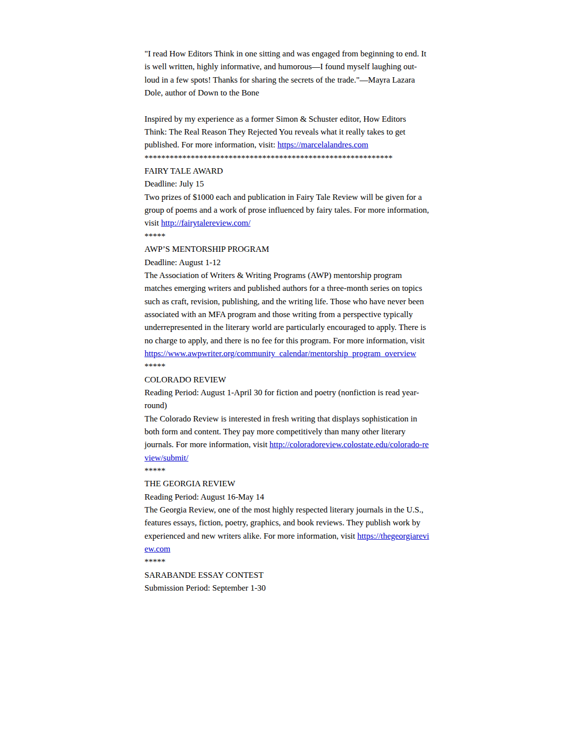"I read How Editors Think in one sitting and was engaged from beginning to end. It is well written, highly informative, and humorous—I found myself laughing out-loud in a few spots! Thanks for sharing the secrets of the trade."—Mayra Lazara Dole, author of Down to the Bone
Inspired by my experience as a former Simon & Schuster editor, How Editors Think: The Real Reason They Rejected You reveals what it really takes to get published. For more information, visit: https://marcelalandres.com
***********************************************************
FAIRY TALE AWARD
Deadline: July 15
Two prizes of $1000 each and publication in Fairy Tale Review will be given for a group of poems and a work of prose influenced by fairy tales. For more information, visit http://fairytalereview.com/
*****
AWP’S MENTORSHIP PROGRAM
Deadline: August 1-12
The Association of Writers & Writing Programs (AWP) mentorship program matches emerging writers and published authors for a three-month series on topics such as craft, revision, publishing, and the writing life. Those who have never been associated with an MFA program and those writing from a perspective typically underrepresented in the literary world are particularly encouraged to apply. There is no charge to apply, and there is no fee for this program. For more information, visit https://www.awpwriter.org/community_calendar/mentorship_program_overview
*****
COLORADO REVIEW
Reading Period: August 1-April 30 for fiction and poetry (nonfiction is read year-round)
The Colorado Review is interested in fresh writing that displays sophistication in both form and content. They pay more competitively than many other literary journals. For more information, visit http://coloradoreview.colostate.edu/colorado-review/submit/
*****
THE GEORGIA REVIEW
Reading Period: August 16-May 14
The Georgia Review, one of the most highly respected literary journals in the U.S., features essays, fiction, poetry, graphics, and book reviews. They publish work by experienced and new writers alike. For more information, visit https://thegeorgiareview.com
*****
SARABANDE ESSAY CONTEST
Submission Period: September 1-30